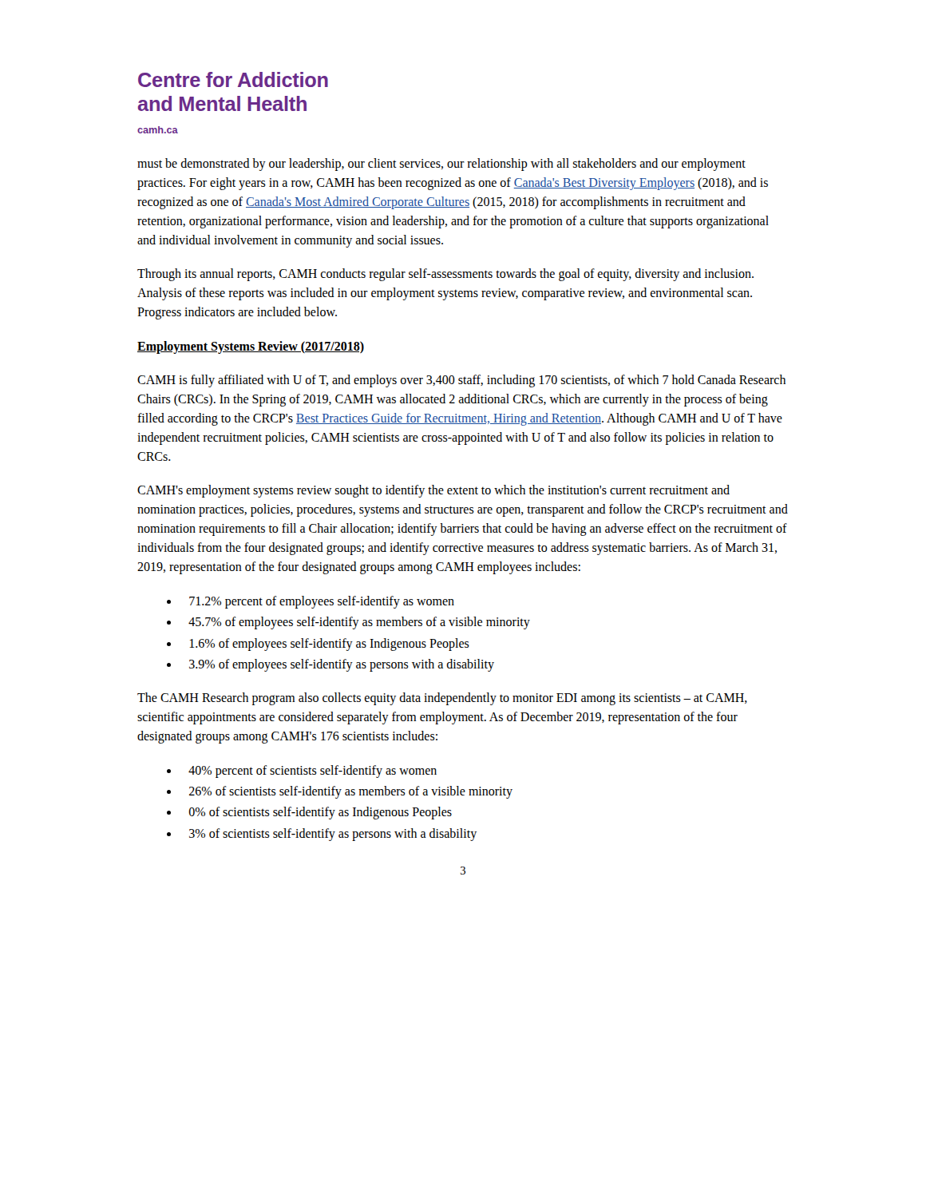Centre for Addiction
and Mental Health
camh.ca
must be demonstrated by our leadership, our client services, our relationship with all stakeholders and our employment practices. For eight years in a row, CAMH has been recognized as one of Canada's Best Diversity Employers (2018), and is recognized as one of Canada's Most Admired Corporate Cultures (2015, 2018) for accomplishments in recruitment and retention, organizational performance, vision and leadership, and for the promotion of a culture that supports organizational and individual involvement in community and social issues.
Through its annual reports, CAMH conducts regular self-assessments towards the goal of equity, diversity and inclusion. Analysis of these reports was included in our employment systems review, comparative review, and environmental scan. Progress indicators are included below.
Employment Systems Review (2017/2018)
CAMH is fully affiliated with U of T, and employs over 3,400 staff, including 170 scientists, of which 7 hold Canada Research Chairs (CRCs). In the Spring of 2019, CAMH was allocated 2 additional CRCs, which are currently in the process of being filled according to the CRCP's Best Practices Guide for Recruitment, Hiring and Retention. Although CAMH and U of T have independent recruitment policies, CAMH scientists are cross-appointed with U of T and also follow its policies in relation to CRCs.
CAMH's employment systems review sought to identify the extent to which the institution's current recruitment and nomination practices, policies, procedures, systems and structures are open, transparent and follow the CRCP's recruitment and nomination requirements to fill a Chair allocation; identify barriers that could be having an adverse effect on the recruitment of individuals from the four designated groups; and identify corrective measures to address systematic barriers. As of March 31, 2019, representation of the four designated groups among CAMH employees includes:
71.2% percent of employees self-identify as women
45.7% of employees self-identify as members of a visible minority
1.6% of employees self-identify as Indigenous Peoples
3.9% of employees self-identify as persons with a disability
The CAMH Research program also collects equity data independently to monitor EDI among its scientists – at CAMH, scientific appointments are considered separately from employment. As of December 2019, representation of the four designated groups among CAMH's 176 scientists includes:
40% percent of scientists self-identify as women
26% of scientists self-identify as members of a visible minority
0% of scientists self-identify as Indigenous Peoples
3% of scientists self-identify as persons with a disability
3